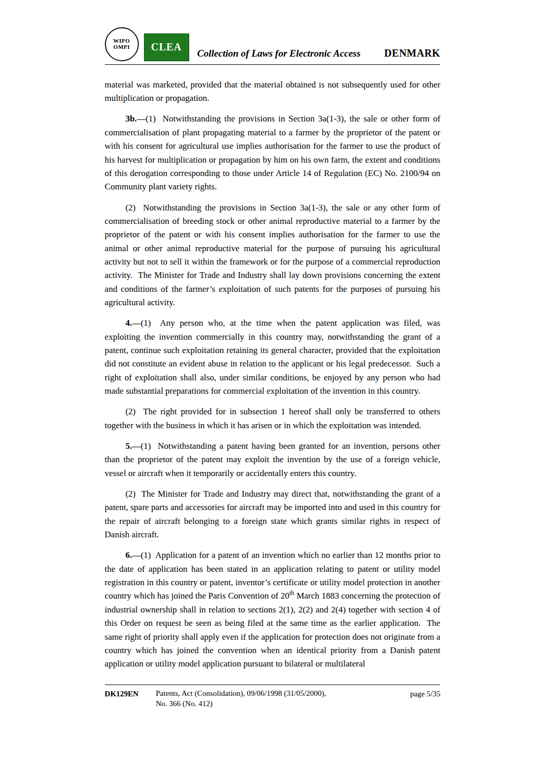WIPO OMPI
CLEA
Collection of Laws for Electronic Access
DENMARK
material was marketed, provided that the material obtained is not subsequently used for other multiplication or propagation.
3b.—(1) Notwithstanding the provisions in Section 3a(1-3), the sale or other form of commercialisation of plant propagating material to a farmer by the proprietor of the patent or with his consent for agricultural use implies authorisation for the farmer to use the product of his harvest for multiplication or propagation by him on his own farm, the extent and conditions of this derogation corresponding to those under Article 14 of Regulation (EC) No. 2100/94 on Community plant variety rights.
(2) Notwithstanding the provisions in Section 3a(1-3), the sale or any other form of commercialisation of breeding stock or other animal reproductive material to a farmer by the proprietor of the patent or with his consent implies authorisation for the farmer to use the animal or other animal reproductive material for the purpose of pursuing his agricultural activity but not to sell it within the framework or for the purpose of a commercial reproduction activity. The Minister for Trade and Industry shall lay down provisions concerning the extent and conditions of the farmer’s exploitation of such patents for the purposes of pursuing his agricultural activity.
4.—(1) Any person who, at the time when the patent application was filed, was exploiting the invention commercially in this country may, notwithstanding the grant of a patent, continue such exploitation retaining its general character, provided that the exploitation did not constitute an evident abuse in relation to the applicant or his legal predecessor. Such a right of exploitation shall also, under similar conditions, be enjoyed by any person who had made substantial preparations for commercial exploitation of the invention in this country.
(2) The right provided for in subsection 1 hereof shall only be transferred to others together with the business in which it has arisen or in which the exploitation was intended.
5.—(1) Notwithstanding a patent having been granted for an invention, persons other than the proprietor of the patent may exploit the invention by the use of a foreign vehicle, vessel or aircraft when it temporarily or accidentally enters this country.
(2) The Minister for Trade and Industry may direct that, notwithstanding the grant of a patent, spare parts and accessories for aircraft may be imported into and used in this country for the repair of aircraft belonging to a foreign state which grants similar rights in respect of Danish aircraft.
6.—(1) Application for a patent of an invention which no earlier than 12 months prior to the date of application has been stated in an application relating to patent or utility model registration in this country or patent, inventor’s certificate or utility model protection in another country which has joined the Paris Convention of 20th March 1883 concerning the protection of industrial ownership shall in relation to sections 2(1), 2(2) and 2(4) together with section 4 of this Order on request be seen as being filed at the same time as the earlier application. The same right of priority shall apply even if the application for protection does not originate from a country which has joined the convention when an identical priority from a Danish patent application or utility model application pursuant to bilateral or multilateral
DK129EN
Patents, Act (Consolidation), 09/06/1998 (31/05/2000),
No. 366 (No. 412)
page 5/35